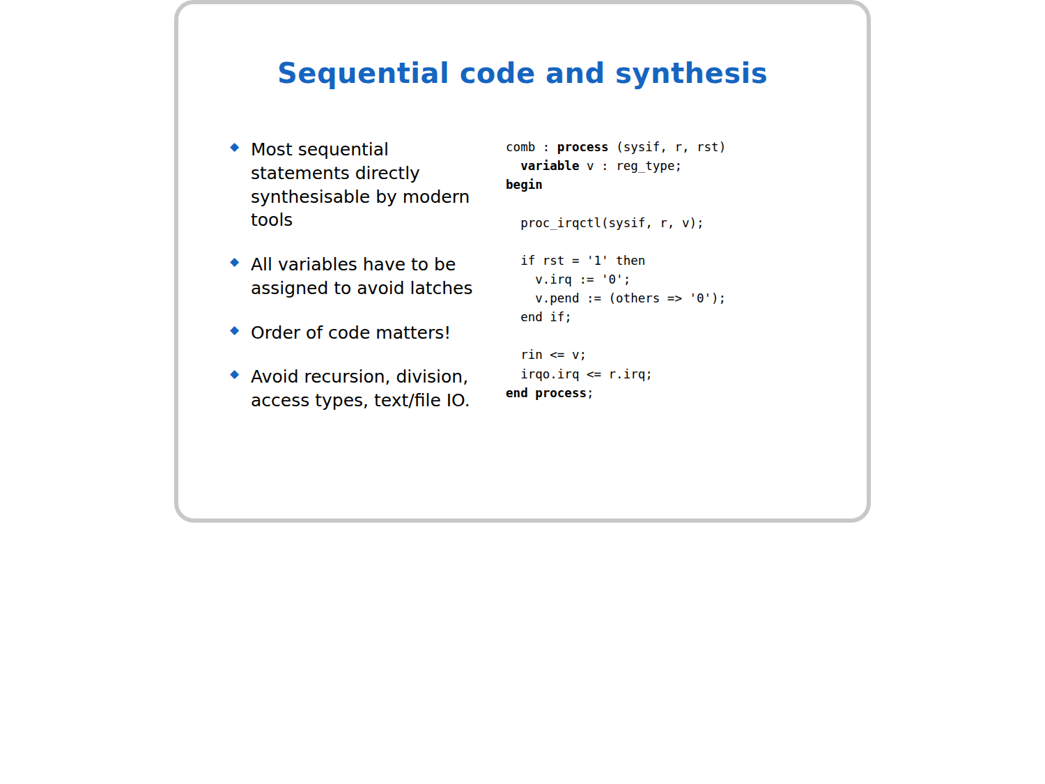Sequential code and synthesis
Most sequential statements directly synthesisable by modern tools
All variables have to be assigned to avoid latches
Order of code matters!
Avoid recursion, division, access types, text/file IO.
comb : process (sysif, r, rst)
  variable v : reg_type;
begin

  proc_irqctl(sysif, r, v);

  if rst = '1' then
    v.irq := '0';
    v.pend := (others => '0');
  end if;

  rin <= v;
  irqo.irq <= r.irq;
end process;